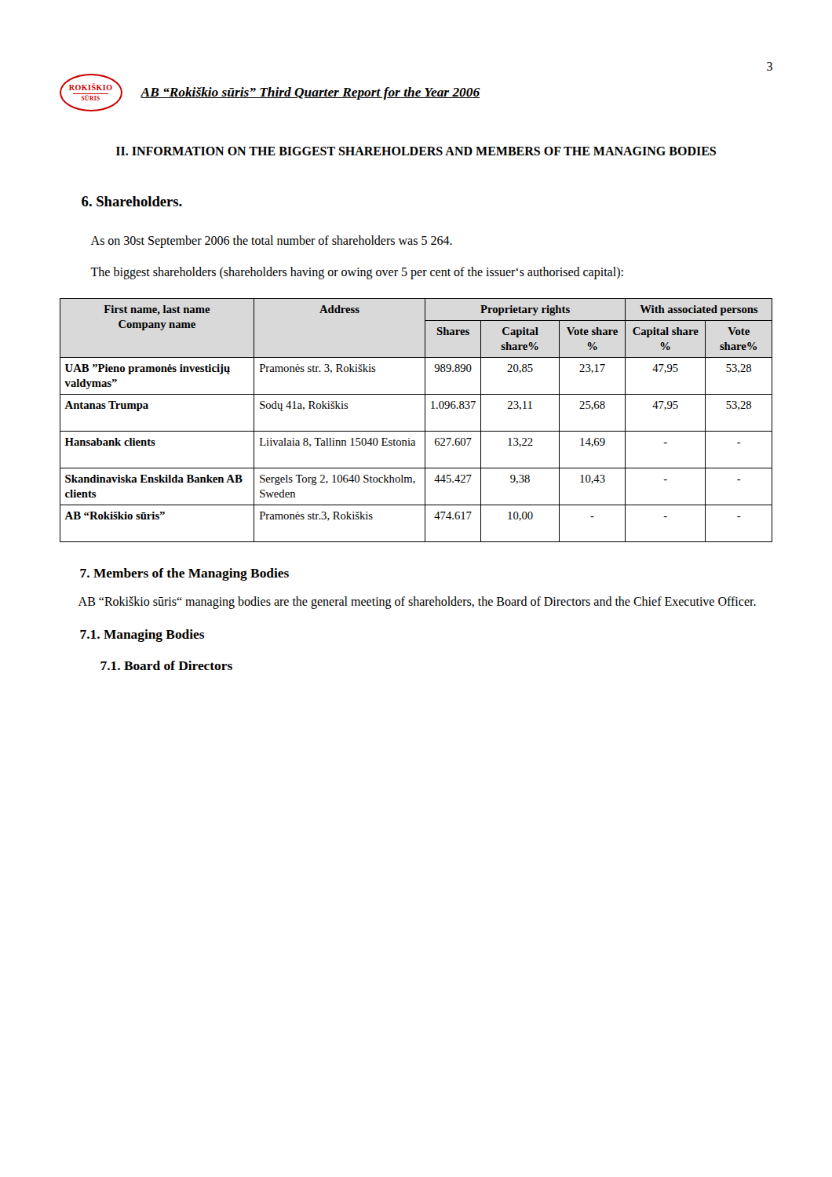3
ROKIŠKIO
SŪRIS
AB “Rokiškio sūris” Third Quarter Report for the Year 2006
II. INFORMATION ON THE BIGGEST SHAREHOLDERS AND MEMBERS OF THE MANAGING BODIES
6. Shareholders.
As on 30st September 2006 the total number of shareholders was 5 264.
The biggest shareholders (shareholders having or owing over 5 per cent of the issuer‘s authorised capital):
| First name, last name Company name | Address | Proprietary rights | With associated persons |
| --- | --- | --- | --- |
| Shares | Capital share% | Vote share % | Capital share % | Vote share% |
| UAB ”Pieno pramonės investicijų valdymas” | Pramonės str. 3, Rokiškis | 989.890 | 20,85 | 23,17 | 47,95 | 53,28 |
| Antanas Trumpa | Sodų 41a, Rokiškis | 1.096.837 | 23,11 | 25,68 | 47,95 | 53,28 |
| Hansabank clients | Liivalaia 8, Tallinn 15040 Estonia | 627.607 | 13,22 | 14,69 | - | - |
| Skandinaviska Enskilda Banken AB clients | Sergels Torg 2, 10640 Stockholm, Sweden | 445.427 | 9,38 | 10,43 | - | - |
| AB “Rokiškio sūris” | Pramonės str.3, Rokiškis | 474.617 | 10,00 | - | - | - |
7. Members of the Managing Bodies
AB “Rokiškio sūris“ managing bodies are the general meeting of shareholders, the Board of Directors and the Chief Executive Officer.
7.1. Managing Bodies
7.1. Board of Directors